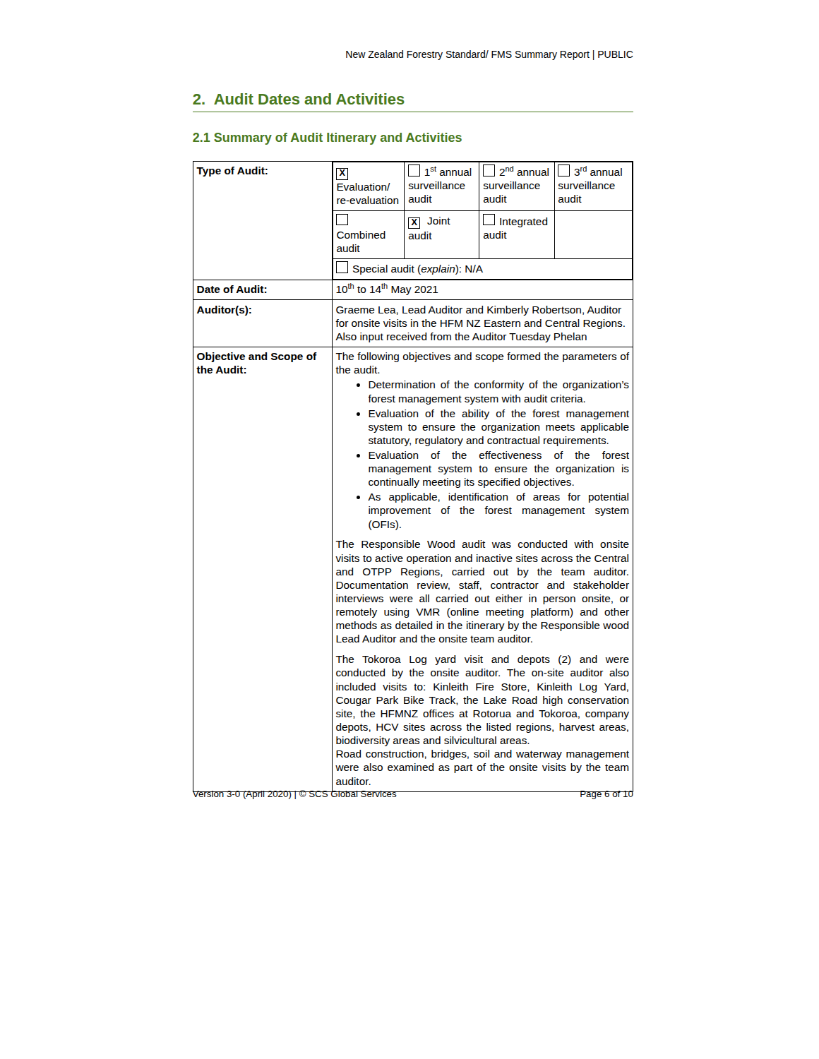New Zealand Forestry Standard/ FMS Summary Report | PUBLIC
2. Audit Dates and Activities
2.1 Summary of Audit Itinerary and Activities
| Type of Audit: | / Evaluation/ re-evaluation / 1 st annual surveillance audit / 2 nd annual surveillance audit / 3 rd annual surveillance audit / / Combined audit / Joint audit / Integrated audit / / / Special audit ( explain ): N/A / |
| Date of Audit: | 10 th to 14 th May 2021 |
| Auditor(s): | Graeme Lea, Lead Auditor and Kimberly Robertson, Auditor for onsite visits in the HFM NZ Eastern and Central Regions. Also input received from the Auditor Tuesday Phelan |
| Objective and Scope of the Audit: | The following objectives and scope formed the parameters of the audit. Determination of the conformity of the organization’s forest management system with audit criteria. Evaluation of the ability of the forest management system to ensure the organization meets applicable statutory, regulatory and contractual requirements. Evaluation of the effectiveness of the forest management system to ensure the organization is continually meeting its specified objectives. As applicable, identification of areas for potential improvement of the forest management system (OFIs). The Responsible Wood audit was conducted with onsite visits to active operation and inactive sites across the Central and OTPP Regions, carried out by the team auditor. Documentation review, staff, contractor and stakeholder interviews were all carried out either in person onsite, or remotely using VMR (online meeting platform) and other methods as detailed in the itinerary by the Responsible wood Lead Auditor and the onsite team auditor. The Tokoroa Log yard visit and depots (2) and were conducted by the onsite auditor. The on-site auditor also included visits to: Kinleith Fire Store, Kinleith Log Yard, Cougar Park Bike Track, the Lake Road high conservation site, the HFMNZ offices at Rotorua and Tokoroa, company depots, HCV sites across the listed regions, harvest areas, biodiversity areas and silvicultural areas. Road construction, bridges, soil and waterway management were also examined as part of the onsite visits by the team auditor. |
Version 3-0 (April 2020) | © SCS Global Services Page 6 of 10